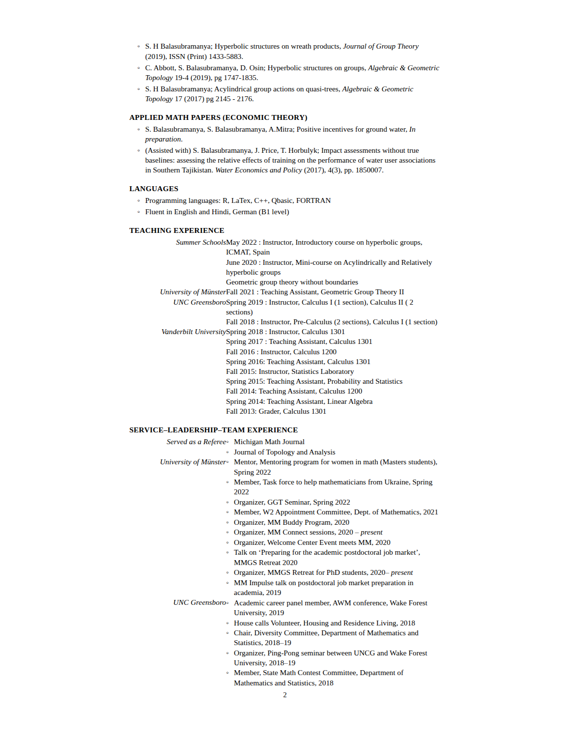S. H Balasubramanya; Hyperbolic structures on wreath products, Journal of Group Theory (2019), ISSN (Print) 1433-5883.
C. Abbott, S. Balasubramanya, D. Osin; Hyperbolic structures on groups, Algebraic & Geometric Topology 19-4 (2019), pg 1747-1835.
S. H Balasubramanya; Acylindrical group actions on quasi-trees, Algebraic & Geometric Topology 17 (2017) pg 2145 - 2176.
Applied Math Papers (Economic Theory)
S. Balasubramanya, S. Balasubramanya, A.Mitra; Positive incentives for ground water, In preparation.
(Assisted with) S. Balasubramanya, J. Price, T. Horbulyk; Impact assessments without true baselines: assessing the relative effects of training on the performance of water user associations in Southern Tajikistan. Water Economics and Policy (2017), 4(3), pp. 1850007.
Languages
Programming languages: R, LaTex, C++, Qbasic, FORTRAN
Fluent in English and Hindi, German (B1 level)
Teaching Experience
| Summer Schools | May 2022 : Instructor, Introductory course on hyperbolic groups, ICMAT, Spain June 2020 : Instructor, Mini-course on Acylindrically and Relatively hyperbolic groups Geometric group theory without boundaries |
| University of Münster | Fall 2021 : Teaching Assistant, Geometric Group Theory II |
| UNC Greensboro | Spring 2019 : Instructor, Calculus I (1 section), Calculus II ( 2 sections) Fall 2018 : Instructor, Pre-Calculus (2 sections), Calculus I (1 section) |
| Vanderbilt University | Spring 2018 : Instructor, Calculus 1301 Spring 2017 : Teaching Assistant, Calculus 1301 Fall 2016 : Instructor, Calculus 1200 Spring 2016: Teaching Assistant, Calculus 1301 Fall 2015: Instructor, Statistics Laboratory Spring 2015: Teaching Assistant, Probability and Statistics Fall 2014: Teaching Assistant, Calculus 1200 Spring 2014: Teaching Assistant, Linear Algebra Fall 2013: Grader, Calculus 1301 |
Service–Leadership–Team Experience
| Served as a Referee | Michigan Math Journal Journal of Topology and Analysis |
| University of Münster | Mentor, Mentoring program for women in math (Masters students), Spring 2022 Member, Task force to help mathematicians from Ukraine, Spring 2022 Organizer, GGT Seminar, Spring 2022 Member, W2 Appointment Committee, Dept. of Mathematics, 2021 Organizer, MM Buddy Program, 2020 Organizer, MM Connect sessions, 2020 – present Organizer, Welcome Center Event meets MM, 2020 Talk on ‘Preparing for the academic postdoctoral job market’, MMGS Retreat 2020 Organizer, MMGS Retreat for PhD students, 2020– present MM Impulse talk on postdoctoral job market preparation in academia, 2019 |
| UNC Greensboro | Academic career panel member, AWM conference, Wake Forest University, 2019 House calls Volunteer, Housing and Residence Living, 2018 Chair, Diversity Committee, Department of Mathematics and Statistics, 2018–19 Organizer, Ping-Pong seminar between UNCG and Wake Forest University, 2018–19 Member, State Math Contest Committee, Department of Mathematics and Statistics, 2018 |
2